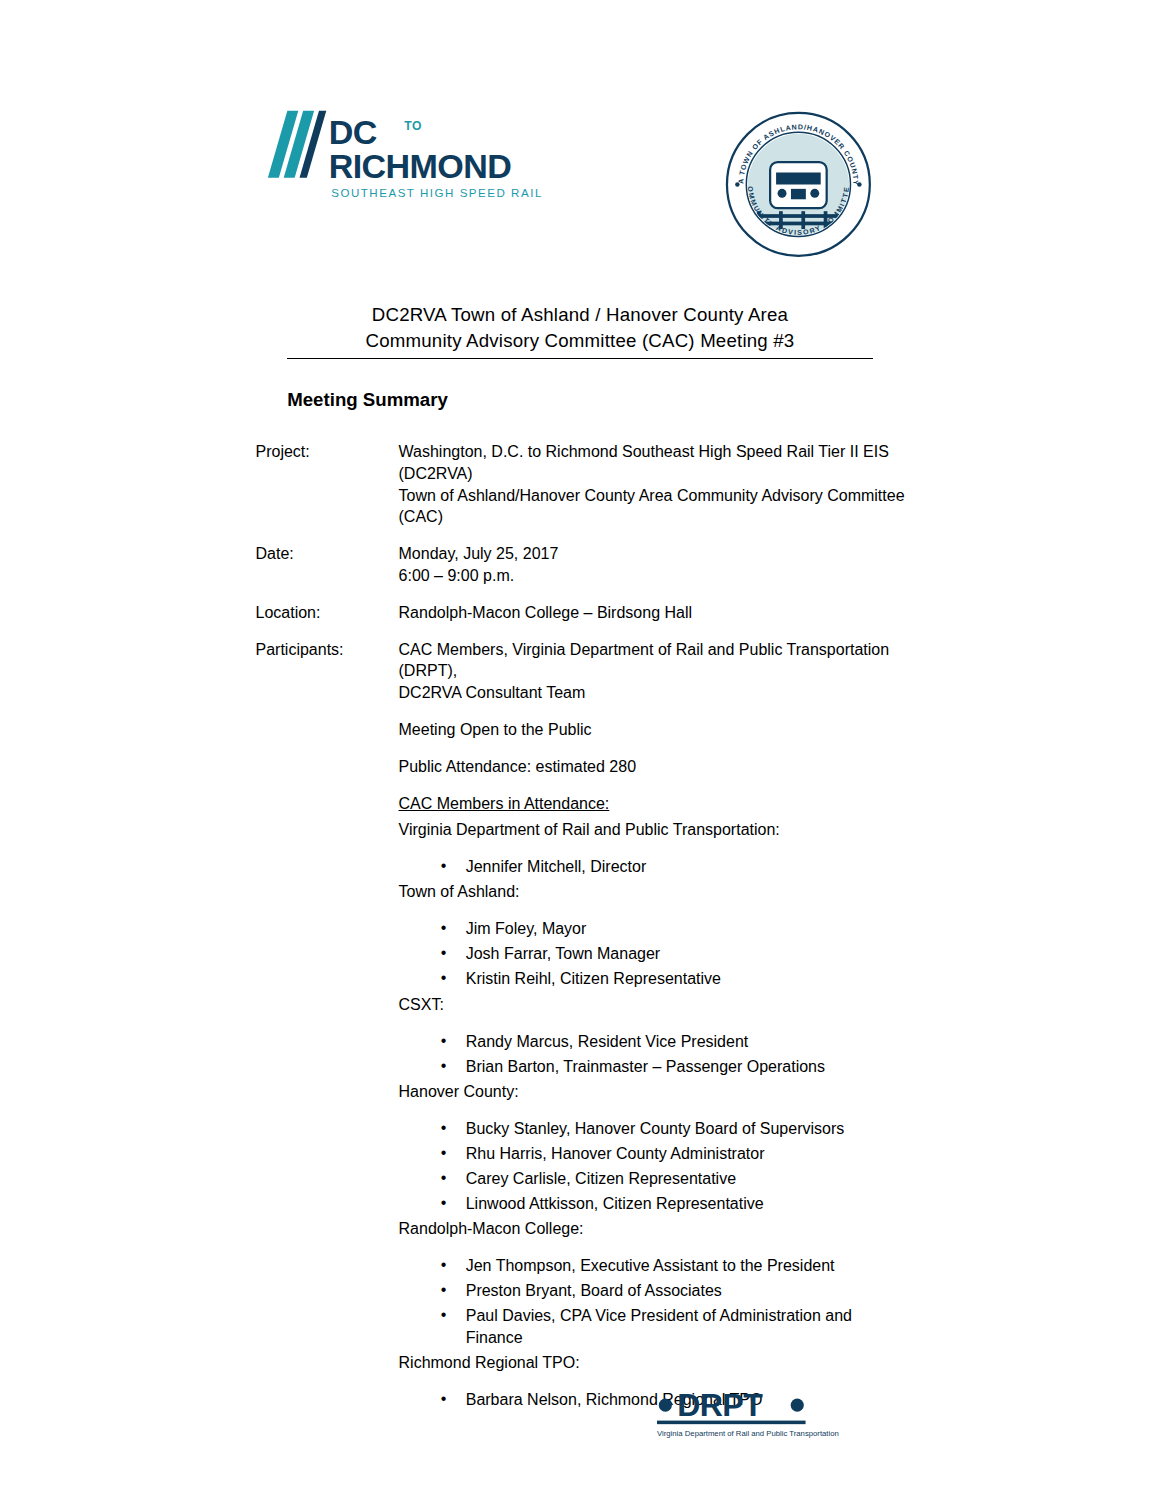DC to RICHMOND — Southeast High Speed Rail DC TO RICHMOND SOUTHEAST HIGH SPEED RAIL
DC2RVA Town of Ashland / Hanover County Area Community Advisory Committee DC2RVA TOWN OF ASHLAND/HANOVER COUNTY AREA COMMUNITY ADVISORY COMMITTEE
DC2RVA Town of Ashland / Hanover County Area
Community Advisory Committee (CAC) Meeting #3
Meeting Summary
| Project: | Washington, D.C. to Richmond Southeast High Speed Rail Tier II EIS (DC2RVA) Town of Ashland/Hanover County Area Community Advisory Committee (CAC) |
| Date: | Monday, July 25, 2017 6:00 – 9:00 p.m. |
| Location: | Randolph-Macon College – Birdsong Hall |
| Participants: | CAC Members, Virginia Department of Rail and Public Transportation (DRPT), DC2RVA Consultant Team Meeting Open to the Public Public Attendance: estimated 280 CAC Members in Attendance: Virginia Department of Rail and Public Transportation: Jennifer Mitchell, Director Town of Ashland: Jim Foley, Mayor Josh Farrar, Town Manager Kristin Reihl, Citizen Representative CSXT: Randy Marcus, Resident Vice President Brian Barton, Trainmaster – Passenger Operations Hanover County: Bucky Stanley, Hanover County Board of Supervisors Rhu Harris, Hanover County Administrator Carey Carlisle, Citizen Representative Linwood Attkisson, Citizen Representative Randolph-Macon College: Jen Thompson, Executive Assistant to the President Preston Bryant, Board of Associates Paul Davies, CPA Vice President of Administration and Finance Richmond Regional TPO: Barbara Nelson, Richmond Regional TPO |
DRPT — Virginia Department of Rail and Public Transportation DRPT Virginia Department of Rail and Public Transportation